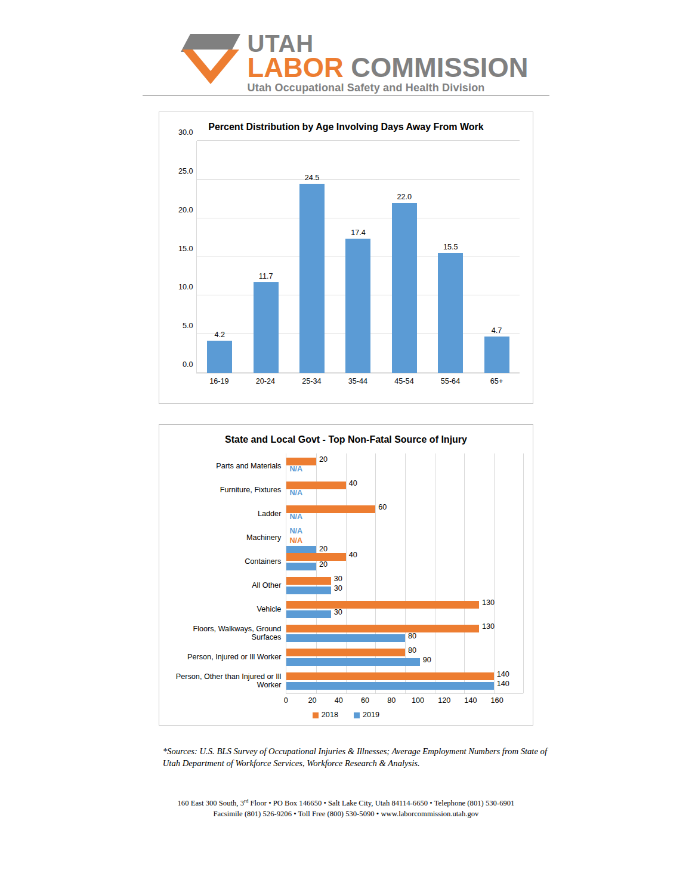UTAH LABOR COMMISSION Utah Occupational Safety and Health Division
Percent Distribution by Age Involving Days Away From Work
30.0
25.0
20.0
15.0
10.0
5.0
0.0
4.2
11.7
24.5
17.4
22.0
15.5
4.7
16-19 20-24 25-34 35-44 45-54 55-64 65+
State and Local Govt - Top Non-Fatal Source of Injury
Parts and Materials
Furniture, Fixtures
Ladder
Machinery
Containers
All Other
Vehicle
Floors, Walkways, Ground Surfaces
Person, Injured or Ill Worker
Person, Other than Injured or Ill Worker
20
N/A
40
N/A
60
N/A
N/A
N/A
20
40
20
30
30
130
30
130
80
80
90
140
140
020406080 100120140160
2018 2019
*Sources: U.S. BLS Survey of Occupational Injuries & Illnesses; Average Employment Numbers from State of Utah Department of Workforce Services, Workforce Research & Analysis.
160 East 300 South, 3rd Floor • PO Box 146650 • Salt Lake City, Utah 84114-6650 • Telephone (801) 530-6901
Facsimile (801) 526-9206 • Toll Free (800) 530-5090 • www.laborcommission.utah.gov